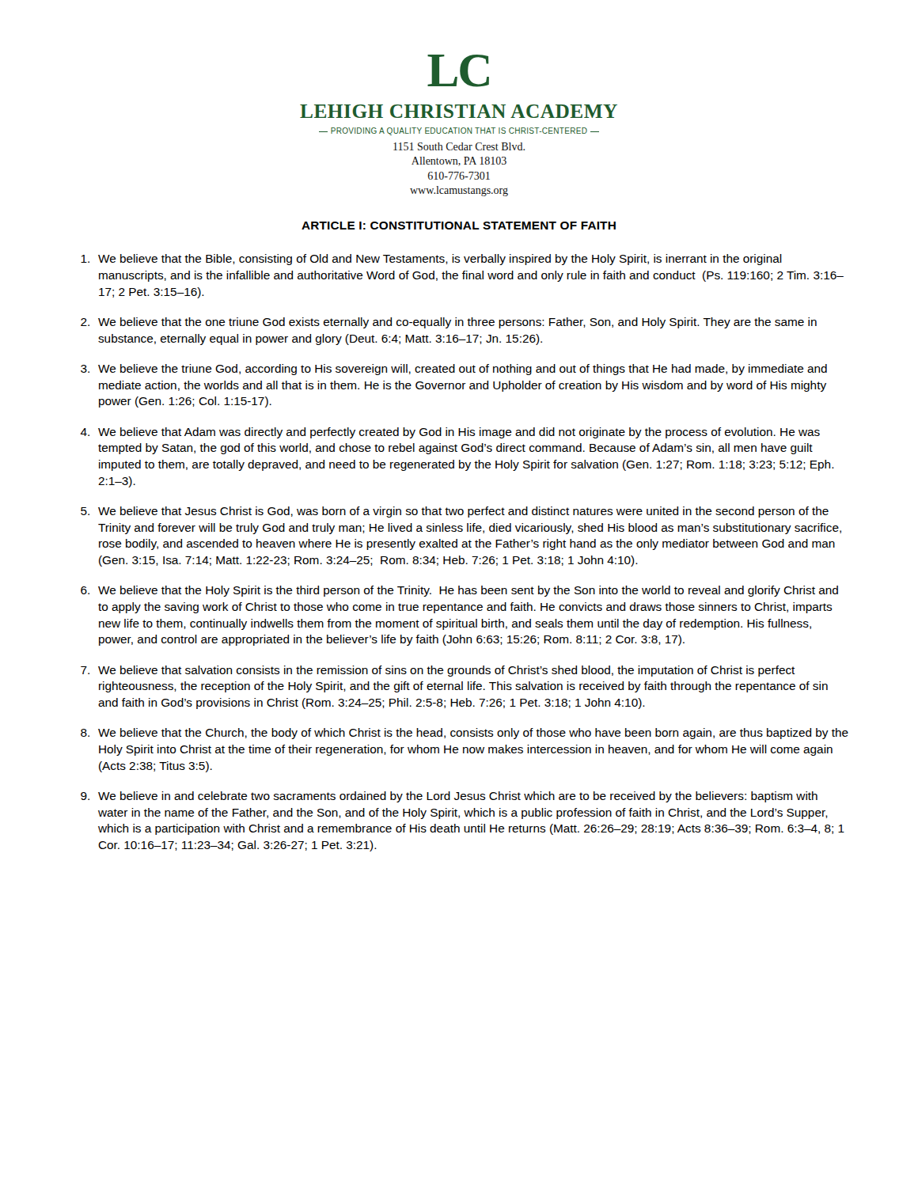LC
LEHIGH CHRISTIAN ACADEMY
PROVIDING A QUALITY EDUCATION THAT IS CHRIST-CENTERED
1151 South Cedar Crest Blvd.
Allentown, PA 18103
610-776-7301
www.lcamustangs.org
ARTICLE I: CONSTITUTIONAL STATEMENT OF FAITH
We believe that the Bible, consisting of Old and New Testaments, is verbally inspired by the Holy Spirit, is inerrant in the original manuscripts, and is the infallible and authoritative Word of God, the final word and only rule in faith and conduct (Ps. 119:160; 2 Tim. 3:16–17; 2 Pet. 3:15–16).
We believe that the one triune God exists eternally and co-equally in three persons: Father, Son, and Holy Spirit. They are the same in substance, eternally equal in power and glory (Deut. 6:4; Matt. 3:16–17; Jn. 15:26).
We believe the triune God, according to His sovereign will, created out of nothing and out of things that He had made, by immediate and mediate action, the worlds and all that is in them. He is the Governor and Upholder of creation by His wisdom and by word of His mighty power (Gen. 1:26; Col. 1:15-17).
We believe that Adam was directly and perfectly created by God in His image and did not originate by the process of evolution. He was tempted by Satan, the god of this world, and chose to rebel against God’s direct command. Because of Adam’s sin, all men have guilt imputed to them, are totally depraved, and need to be regenerated by the Holy Spirit for salvation (Gen. 1:27; Rom. 1:18; 3:23; 5:12; Eph. 2:1–3).
We believe that Jesus Christ is God, was born of a virgin so that two perfect and distinct natures were united in the second person of the Trinity and forever will be truly God and truly man; He lived a sinless life, died vicariously, shed His blood as man’s substitutionary sacrifice, rose bodily, and ascended to heaven where He is presently exalted at the Father’s right hand as the only mediator between God and man (Gen. 3:15, Isa. 7:14; Matt. 1:22-23; Rom. 3:24–25; Rom. 8:34; Heb. 7:26; 1 Pet. 3:18; 1 John 4:10).
We believe that the Holy Spirit is the third person of the Trinity. He has been sent by the Son into the world to reveal and glorify Christ and to apply the saving work of Christ to those who come in true repentance and faith. He convicts and draws those sinners to Christ, imparts new life to them, continually indwells them from the moment of spiritual birth, and seals them until the day of redemption. His fullness, power, and control are appropriated in the believer’s life by faith (John 6:63; 15:26; Rom. 8:11; 2 Cor. 3:8, 17).
We believe that salvation consists in the remission of sins on the grounds of Christ’s shed blood, the imputation of Christ is perfect righteousness, the reception of the Holy Spirit, and the gift of eternal life. This salvation is received by faith through the repentance of sin and faith in God’s provisions in Christ (Rom. 3:24–25; Phil. 2:5-8; Heb. 7:26; 1 Pet. 3:18; 1 John 4:10).
We believe that the Church, the body of which Christ is the head, consists only of those who have been born again, are thus baptized by the Holy Spirit into Christ at the time of their regeneration, for whom He now makes intercession in heaven, and for whom He will come again (Acts 2:38; Titus 3:5).
We believe in and celebrate two sacraments ordained by the Lord Jesus Christ which are to be received by the believers: baptism with water in the name of the Father, and the Son, and of the Holy Spirit, which is a public profession of faith in Christ, and the Lord’s Supper, which is a participation with Christ and a remembrance of His death until He returns (Matt. 26:26–29; 28:19; Acts 8:36–39; Rom. 6:3–4, 8; 1 Cor. 10:16–17; 11:23–34; Gal. 3:26-27; 1 Pet. 3:21).